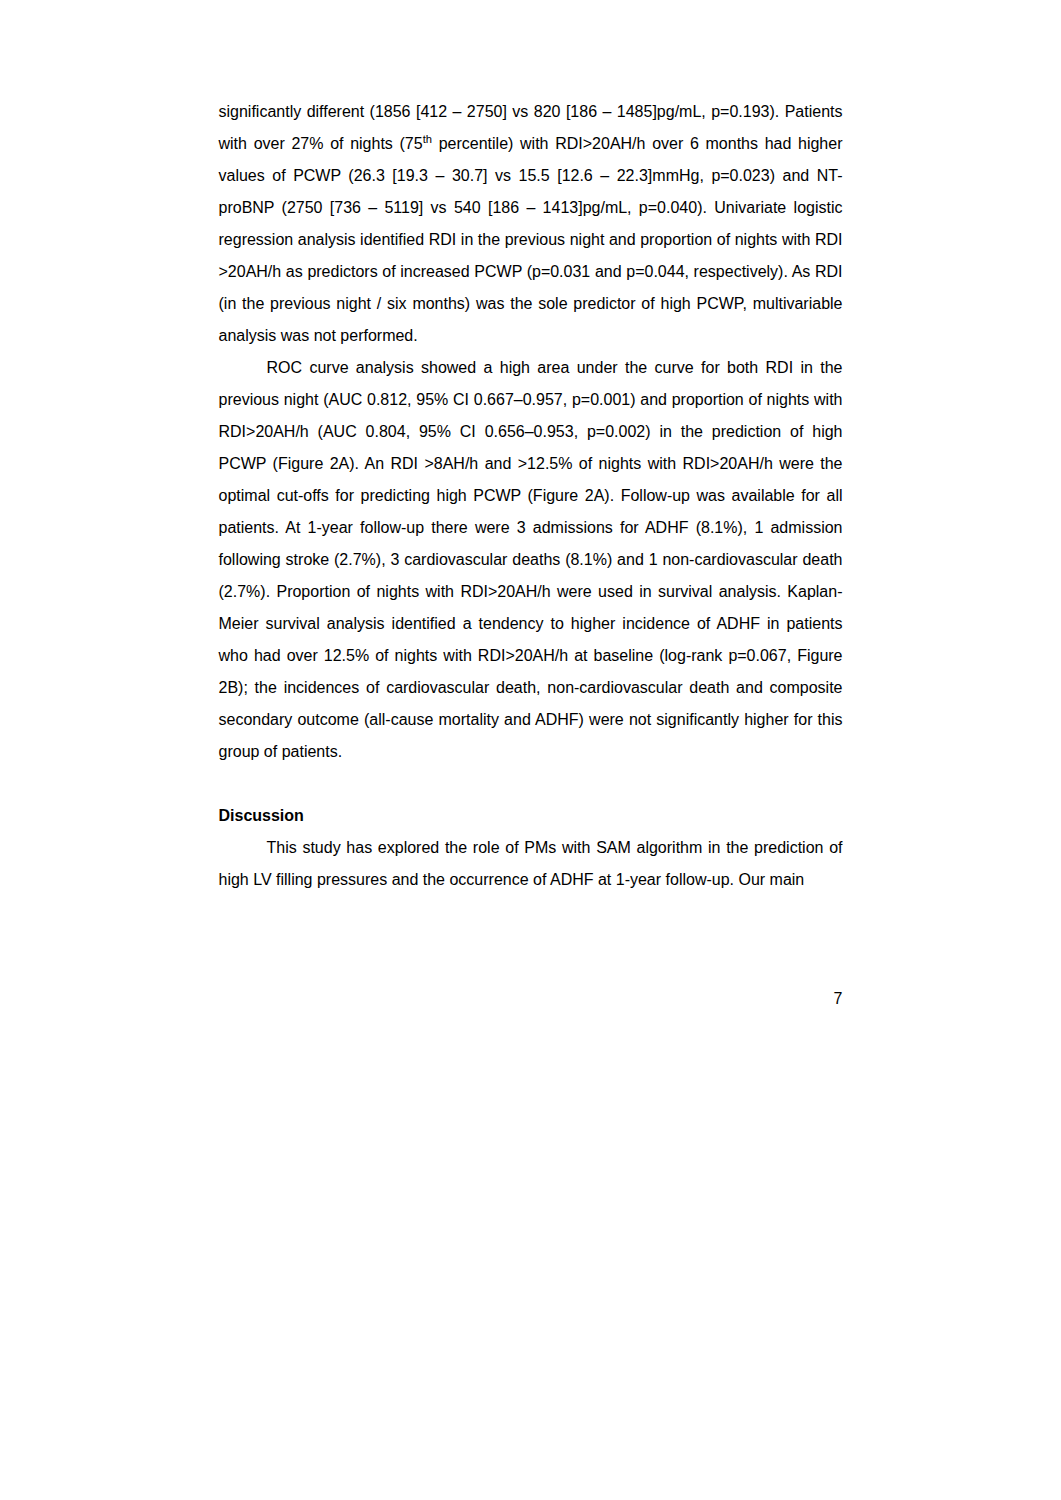significantly different (1856 [412 – 2750] vs 820 [186 – 1485]pg/mL, p=0.193). Patients with over 27% of nights (75th percentile) with RDI>20AH/h over 6 months had higher values of PCWP (26.3 [19.3 – 30.7] vs 15.5 [12.6 – 22.3]mmHg, p=0.023) and NT-proBNP (2750 [736 – 5119] vs 540 [186 – 1413]pg/mL, p=0.040). Univariate logistic regression analysis identified RDI in the previous night and proportion of nights with RDI >20AH/h as predictors of increased PCWP (p=0.031 and p=0.044, respectively). As RDI (in the previous night / six months) was the sole predictor of high PCWP, multivariable analysis was not performed.
ROC curve analysis showed a high area under the curve for both RDI in the previous night (AUC 0.812, 95% CI 0.667–0.957, p=0.001) and proportion of nights with RDI>20AH/h (AUC 0.804, 95% CI 0.656–0.953, p=0.002) in the prediction of high PCWP (Figure 2A). An RDI >8AH/h and >12.5% of nights with RDI>20AH/h were the optimal cut-offs for predicting high PCWP (Figure 2A). Follow-up was available for all patients. At 1-year follow-up there were 3 admissions for ADHF (8.1%), 1 admission following stroke (2.7%), 3 cardiovascular deaths (8.1%) and 1 non-cardiovascular death (2.7%). Proportion of nights with RDI>20AH/h were used in survival analysis. Kaplan-Meier survival analysis identified a tendency to higher incidence of ADHF in patients who had over 12.5% of nights with RDI>20AH/h at baseline (log-rank p=0.067, Figure 2B); the incidences of cardiovascular death, non-cardiovascular death and composite secondary outcome (all-cause mortality and ADHF) were not significantly higher for this group of patients.
Discussion
This study has explored the role of PMs with SAM algorithm in the prediction of high LV filling pressures and the occurrence of ADHF at 1-year follow-up. Our main
7